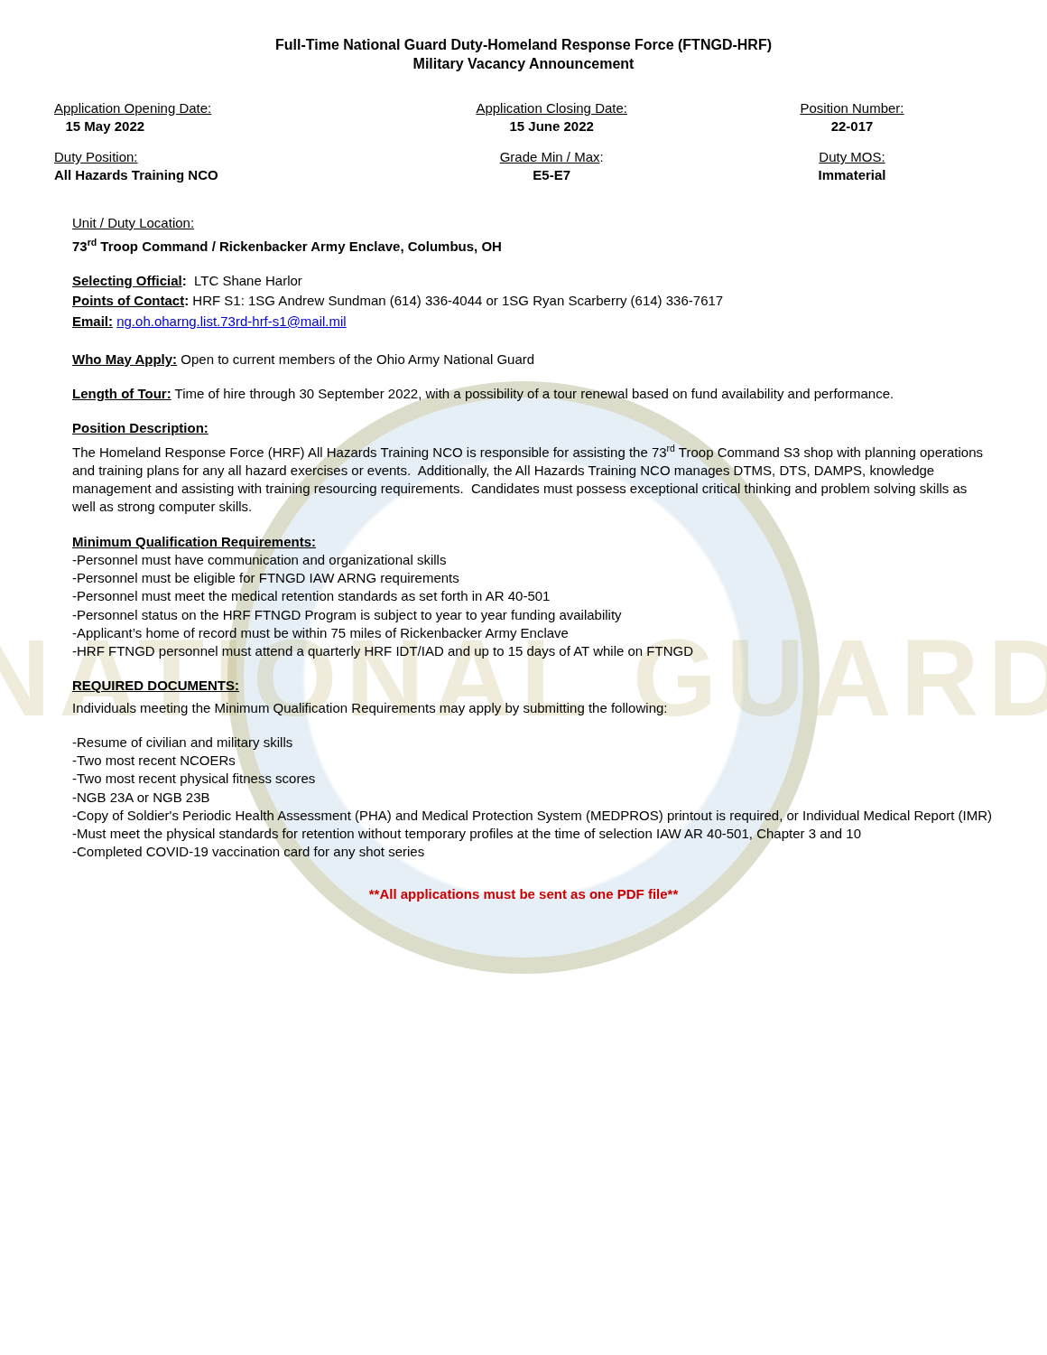NATIONAL GUARD
Full-Time National Guard Duty-Homeland Response Force (FTNGD-HRF)
Military Vacancy Announcement
| Application Opening Date: 15 May 2022 | Application Closing Date: 15 June 2022 | Position Number: 22-017 |
| Duty Position: All Hazards Training NCO | Grade Min / Max : E5-E7 | Duty MOS: Immaterial |
Unit / Duty Location: 73rd Troop Command / Rickenbacker Army Enclave, Columbus, OH
Selecting Official: LTC Shane Harlor
Points of Contact: HRF S1: 1SG Andrew Sundman (614) 336-4044 or 1SG Ryan Scarberry (614) 336-7617
Email: ng.oh.oharng.list.73rd-hrf-s1@mail.mil
Who May Apply: Open to current members of the Ohio Army National Guard
Length of Tour: Time of hire through 30 September 2022, with a possibility of a tour renewal based on fund availability and performance.
Position Description:
The Homeland Response Force (HRF) All Hazards Training NCO is responsible for assisting the 73rd Troop Command S3 shop with planning operations and training plans for any all hazard exercises or events. Additionally, the All Hazards Training NCO manages DTMS, DTS, DAMPS, knowledge management and assisting with training resourcing requirements. Candidates must possess exceptional critical thinking and problem solving skills as well as strong computer skills.
Minimum Qualification Requirements:
-Personnel must have communication and organizational skills
-Personnel must be eligible for FTNGD IAW ARNG requirements
-Personnel must meet the medical retention standards as set forth in AR 40-501
-Personnel status on the HRF FTNGD Program is subject to year to year funding availability
-Applicant’s home of record must be within 75 miles of Rickenbacker Army Enclave
-HRF FTNGD personnel must attend a quarterly HRF IDT/IAD and up to 15 days of AT while on FTNGD
REQUIRED DOCUMENTS:
Individuals meeting the Minimum Qualification Requirements may apply by submitting the following:
-Resume of civilian and military skills
-Two most recent NCOERs
-Two most recent physical fitness scores
-NGB 23A or NGB 23B
-Copy of Soldier's Periodic Health Assessment (PHA) and Medical Protection System (MEDPROS) printout is required, or Individual Medical Report (IMR)
-Must meet the physical standards for retention without temporary profiles at the time of selection IAW AR 40-501, Chapter 3 and 10
-Completed COVID-19 vaccination card for any shot series
**All applications must be sent as one PDF file**